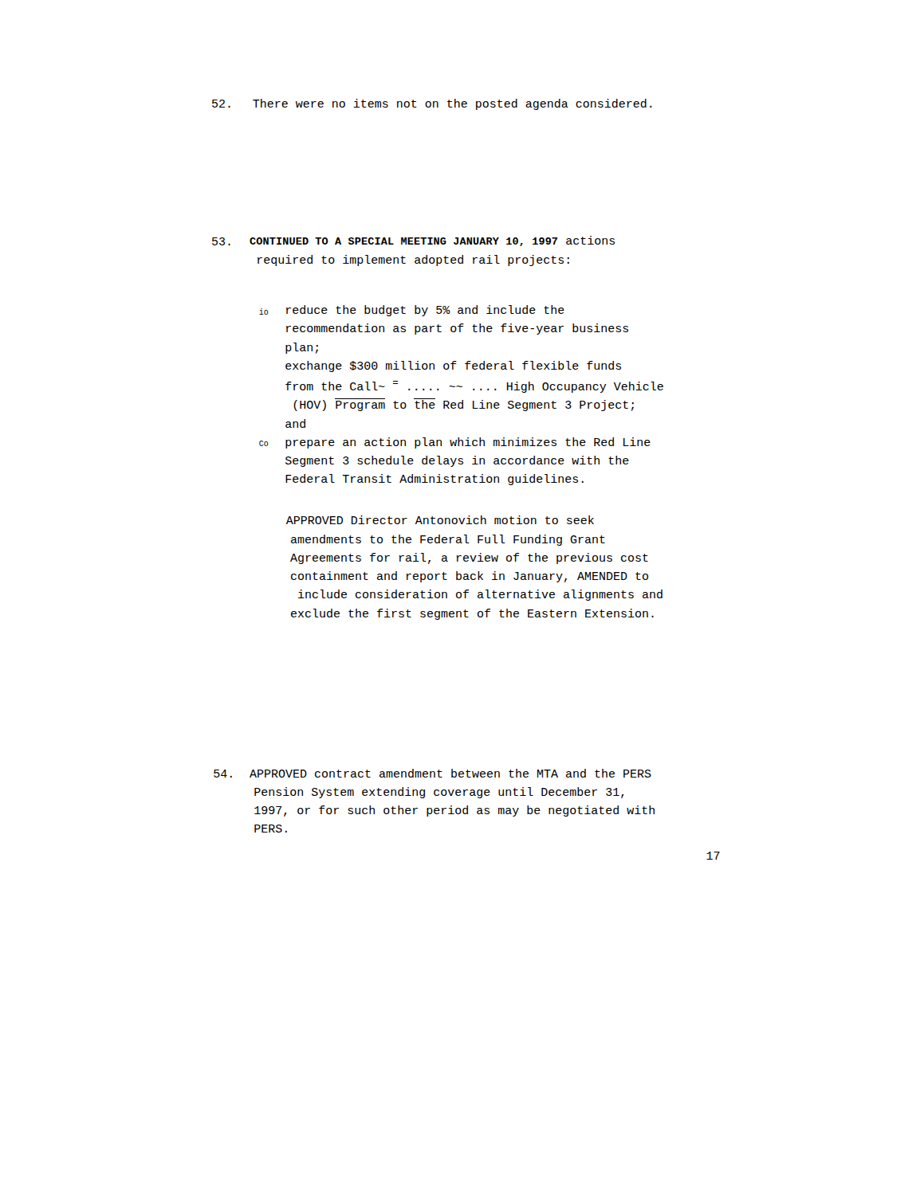52.
There were no items not on the posted agenda considered.
53.
CONTINUED TO A SPECIAL MEETING JANUARY 10, 1997 actions
required to implement adopted rail projects:
io
reduce the budget by 5% and include the
recommendation as part of the five-year business
plan;
exchange $300 million of federal flexible funds
from the Call~ = ..... ~~ .... High Occupancy Vehicle
(HOV) Program to the Red Line Segment 3 Project;
and
Co
prepare an action plan which minimizes the Red Line
Segment 3 schedule delays in accordance with the
Federal Transit Administration guidelines.
APPROVED Director Antonovich motion to seek
amendments to the Federal Full Funding Grant
Agreements for rail, a review of the previous cost
containment and report back in January, AMENDED to
include consideration of alternative alignments and
exclude the first segment of the Eastern Extension.
54.
APPROVED contract amendment between the MTA and the PERS
Pension System extending coverage until December 31,
1997, or for such other period as may be negotiated with
PERS.
17